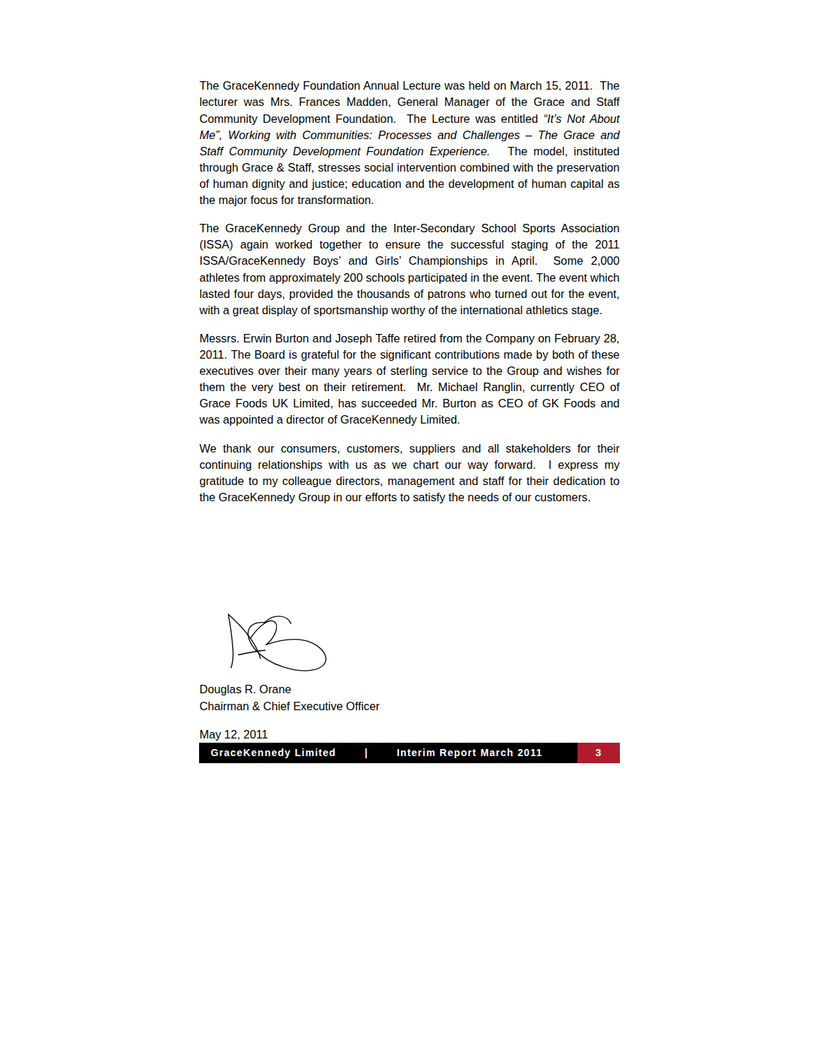The GraceKennedy Foundation Annual Lecture was held on March 15, 2011. The lecturer was Mrs. Frances Madden, General Manager of the Grace and Staff Community Development Foundation. The Lecture was entitled “It’s Not About Me”, Working with Communities: Processes and Challenges – The Grace and Staff Community Development Foundation Experience. The model, instituted through Grace & Staff, stresses social intervention combined with the preservation of human dignity and justice; education and the development of human capital as the major focus for transformation.
The GraceKennedy Group and the Inter-Secondary School Sports Association (ISSA) again worked together to ensure the successful staging of the 2011 ISSA/GraceKennedy Boys’ and Girls’ Championships in April. Some 2,000 athletes from approximately 200 schools participated in the event. The event which lasted four days, provided the thousands of patrons who turned out for the event, with a great display of sportsmanship worthy of the international athletics stage.
Messrs. Erwin Burton and Joseph Taffe retired from the Company on February 28, 2011. The Board is grateful for the significant contributions made by both of these executives over their many years of sterling service to the Group and wishes for them the very best on their retirement. Mr. Michael Ranglin, currently CEO of Grace Foods UK Limited, has succeeded Mr. Burton as CEO of GK Foods and was appointed a director of GraceKennedy Limited.
We thank our consumers, customers, suppliers and all stakeholders for their continuing relationships with us as we chart our way forward. I express my gratitude to my colleague directors, management and staff for their dedication to the GraceKennedy Group in our efforts to satisfy the needs of our customers.
Douglas R. Orane
Chairman & Chief Executive Officer
May 12, 2011
GraceKennedy Limited|Interim Report March 2011
3